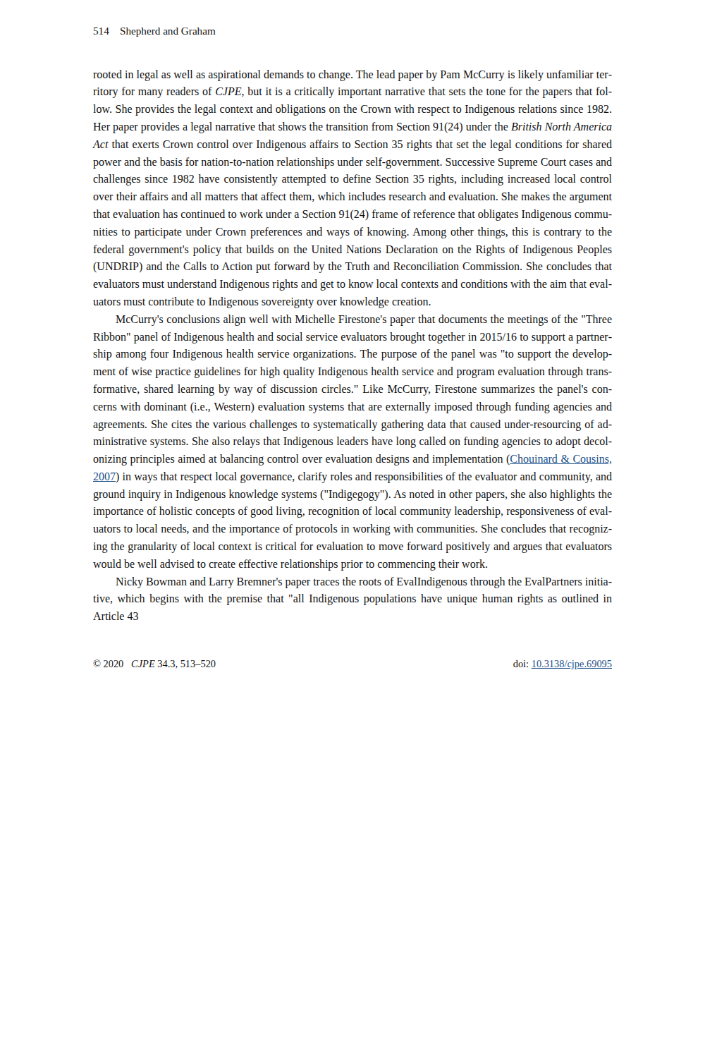514 Shepherd and Graham
rooted in legal as well as aspirational demands to change. The lead paper by Pam McCurry is likely unfamiliar territory for many readers of CJPE, but it is a critically important narrative that sets the tone for the papers that follow. She provides the legal context and obligations on the Crown with respect to Indigenous relations since 1982. Her paper provides a legal narrative that shows the transition from Section 91(24) under the British North America Act that exerts Crown control over Indigenous affairs to Section 35 rights that set the legal conditions for shared power and the basis for nation-to-nation relationships under self-government. Successive Supreme Court cases and challenges since 1982 have consistently attempted to define Section 35 rights, including increased local control over their affairs and all matters that affect them, which includes research and evaluation. She makes the argument that evaluation has continued to work under a Section 91(24) frame of reference that obligates Indigenous communities to participate under Crown preferences and ways of knowing. Among other things, this is contrary to the federal government's policy that builds on the United Nations Declaration on the Rights of Indigenous Peoples (UNDRIP) and the Calls to Action put forward by the Truth and Reconciliation Commission. She concludes that evaluators must understand Indigenous rights and get to know local contexts and conditions with the aim that evaluators must contribute to Indigenous sovereignty over knowledge creation.
McCurry's conclusions align well with Michelle Firestone's paper that documents the meetings of the "Three Ribbon" panel of Indigenous health and social service evaluators brought together in 2015/16 to support a partnership among four Indigenous health service organizations. The purpose of the panel was "to support the development of wise practice guidelines for high quality Indigenous health service and program evaluation through transformative, shared learning by way of discussion circles." Like McCurry, Firestone summarizes the panel's concerns with dominant (i.e., Western) evaluation systems that are externally imposed through funding agencies and agreements. She cites the various challenges to systematically gathering data that caused under-resourcing of administrative systems. She also relays that Indigenous leaders have long called on funding agencies to adopt decolonizing principles aimed at balancing control over evaluation designs and implementation (Chouinard & Cousins, 2007) in ways that respect local governance, clarify roles and responsibilities of the evaluator and community, and ground inquiry in Indigenous knowledge systems ("Indigegogy"). As noted in other papers, she also highlights the importance of holistic concepts of good living, recognition of local community leadership, responsiveness of evaluators to local needs, and the importance of protocols in working with communities. She concludes that recognizing the granularity of local context is critical for evaluation to move forward positively and argues that evaluators would be well advised to create effective relationships prior to commencing their work.
Nicky Bowman and Larry Bremner's paper traces the roots of EvalIndigenous through the EvalPartners initiative, which begins with the premise that "all Indigenous populations have unique human rights as outlined in Article 43
© 2020 CJPE 34.3, 513–520 doi: 10.3138/cjpe.69095